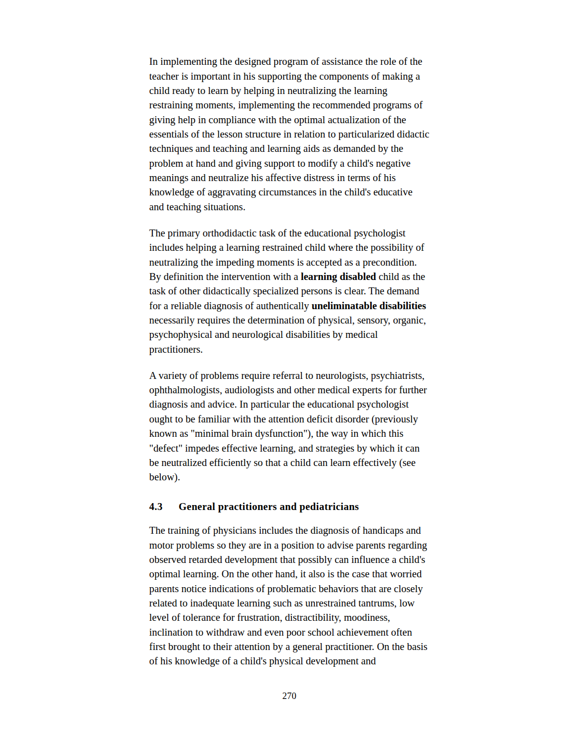In implementing the designed program of assistance the role of the teacher is important in his supporting the components of making a child ready to learn by helping in neutralizing the learning restraining moments, implementing the recommended programs of giving help in compliance with the optimal actualization of the essentials of the lesson structure in relation to particularized didactic techniques and teaching and learning aids as demanded by the problem at hand and giving support to modify a child's negative meanings and neutralize his affective distress in terms of his knowledge of aggravating circumstances in the child's educative and teaching situations.
The primary orthodidactic task of the educational psychologist includes helping a learning restrained child where the possibility of neutralizing the impeding moments is accepted as a precondition. By definition the intervention with a learning disabled child as the task of other didactically specialized persons is clear. The demand for a reliable diagnosis of authentically uneliminatable disabilities necessarily requires the determination of physical, sensory, organic, psychophysical and neurological disabilities by medical practitioners.
A variety of problems require referral to neurologists, psychiatrists, ophthalmologists, audiologists and other medical experts for further diagnosis and advice. In particular the educational psychologist ought to be familiar with the attention deficit disorder (previously known as "minimal brain dysfunction"), the way in which this "defect" impedes effective learning, and strategies by which it can be neutralized efficiently so that a child can learn effectively (see below).
4.3 General practitioners and pediatricians
The training of physicians includes the diagnosis of handicaps and motor problems so they are in a position to advise parents regarding observed retarded development that possibly can influence a child's optimal learning. On the other hand, it also is the case that worried parents notice indications of problematic behaviors that are closely related to inadequate learning such as unrestrained tantrums, low level of tolerance for frustration, distractibility, moodiness, inclination to withdraw and even poor school achievement often first brought to their attention by a general practitioner. On the basis of his knowledge of a child's physical development and
270